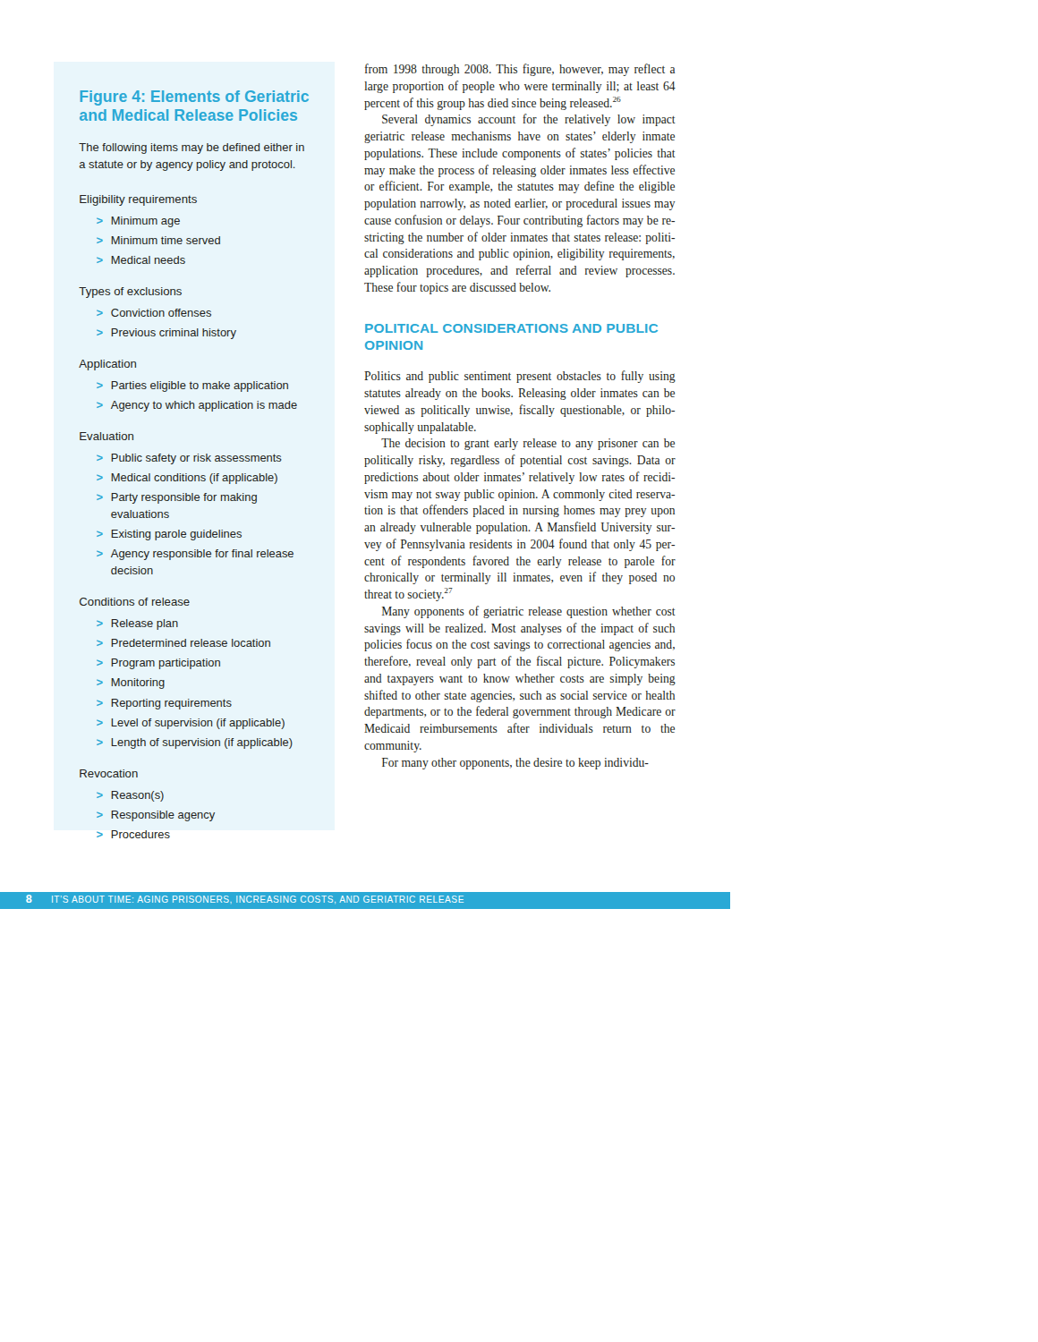Figure 4: Elements of Geriatric and Medical Release Policies
The following items may be defined either in a statute or by agency policy and protocol.
Eligibility requirements
Minimum age
Minimum time served
Medical needs
Types of exclusions
Conviction offenses
Previous criminal history
Application
Parties eligible to make application
Agency to which application is made
Evaluation
Public safety or risk assessments
Medical conditions (if applicable)
Party responsible for making evaluations
Existing parole guidelines
Agency responsible for final release decision
Conditions of release
Release plan
Predetermined release location
Program participation
Monitoring
Reporting requirements
Level of supervision (if applicable)
Length of supervision (if applicable)
Revocation
Reason(s)
Responsible agency
Procedures
from 1998 through 2008. This figure, however, may reflect a large proportion of people who were terminally ill; at least 64 percent of this group has died since being released.26
Several dynamics account for the relatively low impact geriatric release mechanisms have on states’ elderly inmate populations. These include components of states’ policies that may make the process of releasing older inmates less effective or efficient. For example, the statutes may define the eligible population narrowly, as noted earlier, or procedural issues may cause confusion or delays. Four contributing factors may be restricting the number of older inmates that states release: political considerations and public opinion, eligibility requirements, application procedures, and referral and review processes. These four topics are discussed below.
Political Considerations and Public Opinion
Politics and public sentiment present obstacles to fully using statutes already on the books. Releasing older inmates can be viewed as politically unwise, fiscally questionable, or philosophically unpalatable.
The decision to grant early release to any prisoner can be politically risky, regardless of potential cost savings. Data or predictions about older inmates’ relatively low rates of recidivism may not sway public opinion. A commonly cited reservation is that offenders placed in nursing homes may prey upon an already vulnerable population. A Mansfield University survey of Pennsylvania residents in 2004 found that only 45 percent of respondents favored the early release to parole for chronically or terminally ill inmates, even if they posed no threat to society.27
Many opponents of geriatric release question whether cost savings will be realized. Most analyses of the impact of such policies focus on the cost savings to correctional agencies and, therefore, reveal only part of the fiscal picture. Policymakers and taxpayers want to know whether costs are simply being shifted to other state agencies, such as social service or health departments, or to the federal government through Medicare or Medicaid reimbursements after individuals return to the community.
For many other opponents, the desire to keep individu-
8 It’s About Time: Aging Prisoners, Increasing Costs, and Geriatric Release